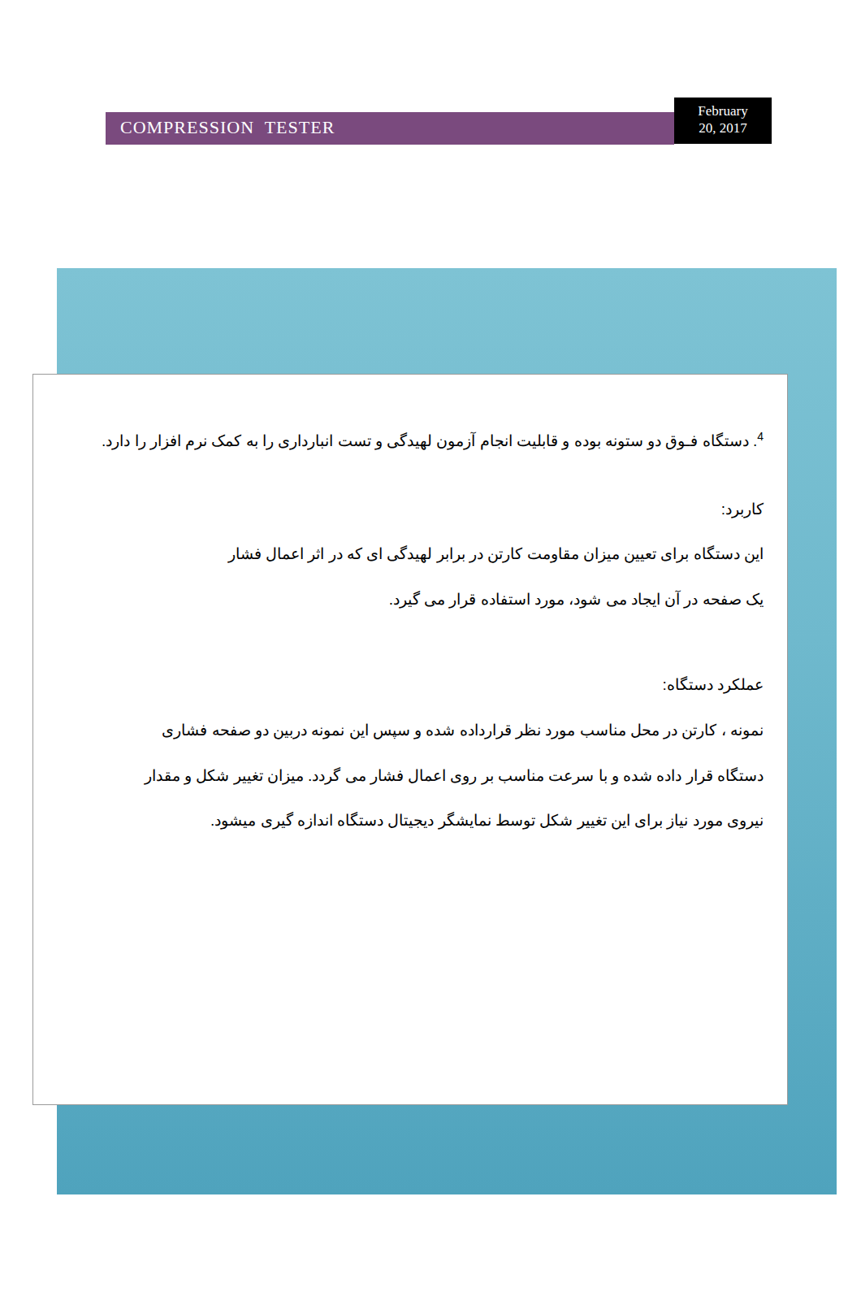COMPRESSION TESTER
February
20, 2017
4. دستگاه فـوق دو ستونه بوده و قابلیت انجام آزمون لهیدگی و تست انبارداری را به کمک نرم افزار را دارد.
کاربرد:
این دستگاه برای تعیین میزان مقاومت کارتن در برابر لهیدگی ای که در اثر اعمال فشار
یک صفحه در آن ایجاد می شود، مورد استفاده قرار می گیرد.
عملکرد دستگاه:
نمونه ، کارتن در محل مناسب مورد نظر قرارداده شده و سپس این نمونه دربین دو صفحه فشاری
دستگاه قرار داده شده و با سرعت مناسب بر روی اعمال فشار می گردد. میزان تغییر شکل و مقدار
نیروی مورد نیاز برای این تغییر شکل توسط نمایشگر دیجیتال دستگاه اندازه گیری میشود.